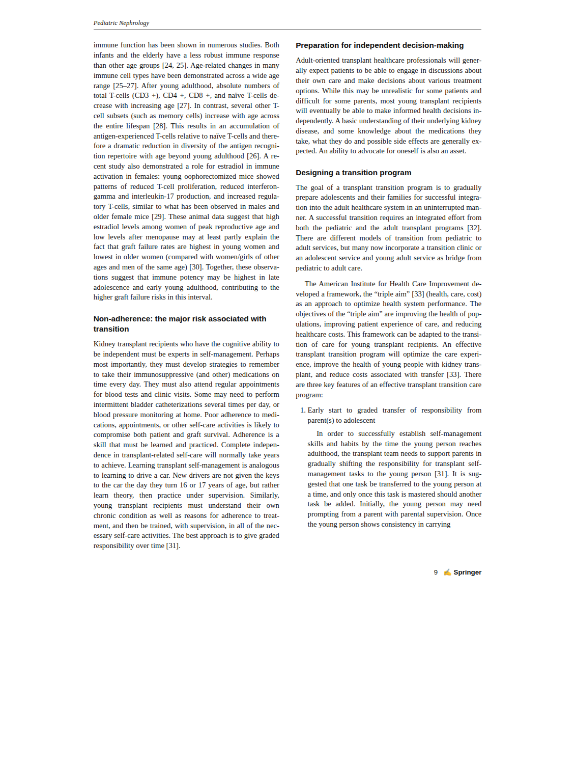Pediatric Nephrology
immune function has been shown in numerous studies. Both infants and the elderly have a less robust immune response than other age groups [24, 25]. Age-related changes in many immune cell types have been demonstrated across a wide age range [25–27]. After young adulthood, absolute numbers of total T-cells (CD3 +), CD4 +, CD8 +, and naïve T-cells decrease with increasing age [27]. In contrast, several other T-cell subsets (such as memory cells) increase with age across the entire lifespan [28]. This results in an accumulation of antigen-experienced T-cells relative to naïve T-cells and therefore a dramatic reduction in diversity of the antigen recognition repertoire with age beyond young adulthood [26]. A recent study also demonstrated a role for estradiol in immune activation in females: young oophorectomized mice showed patterns of reduced T-cell proliferation, reduced interferon-gamma and interleukin-17 production, and increased regulatory T-cells, similar to what has been observed in males and older female mice [29]. These animal data suggest that high estradiol levels among women of peak reproductive age and low levels after menopause may at least partly explain the fact that graft failure rates are highest in young women and lowest in older women (compared with women/girls of other ages and men of the same age) [30]. Together, these observations suggest that immune potency may be highest in late adolescence and early young adulthood, contributing to the higher graft failure risks in this interval.
Non-adherence: the major risk associated with transition
Kidney transplant recipients who have the cognitive ability to be independent must be experts in self-management. Perhaps most importantly, they must develop strategies to remember to take their immunosuppressive (and other) medications on time every day. They must also attend regular appointments for blood tests and clinic visits. Some may need to perform intermittent bladder catheterizations several times per day, or blood pressure monitoring at home. Poor adherence to medications, appointments, or other self-care activities is likely to compromise both patient and graft survival. Adherence is a skill that must be learned and practiced. Complete independence in transplant-related self-care will normally take years to achieve. Learning transplant self-management is analogous to learning to drive a car. New drivers are not given the keys to the car the day they turn 16 or 17 years of age, but rather learn theory, then practice under supervision. Similarly, young transplant recipients must understand their own chronic condition as well as reasons for adherence to treatment, and then be trained, with supervision, in all of the necessary self-care activities. The best approach is to give graded responsibility over time [31].
Preparation for independent decision-making
Adult-oriented transplant healthcare professionals will generally expect patients to be able to engage in discussions about their own care and make decisions about various treatment options. While this may be unrealistic for some patients and difficult for some parents, most young transplant recipients will eventually be able to make informed health decisions independently. A basic understanding of their underlying kidney disease, and some knowledge about the medications they take, what they do and possible side effects are generally expected. An ability to advocate for oneself is also an asset.
Designing a transition program
The goal of a transplant transition program is to gradually prepare adolescents and their families for successful integration into the adult healthcare system in an uninterrupted manner. A successful transition requires an integrated effort from both the pediatric and the adult transplant programs [32]. There are different models of transition from pediatric to adult services, but many now incorporate a transition clinic or an adolescent service and young adult service as bridge from pediatric to adult care.
The American Institute for Health Care Improvement developed a framework, the “triple aim” [33] (health, care, cost) as an approach to optimize health system performance. The objectives of the “triple aim” are improving the health of populations, improving patient experience of care, and reducing healthcare costs. This framework can be adapted to the transition of care for young transplant recipients. An effective transplant transition program will optimize the care experience, improve the health of young people with kidney transplant, and reduce costs associated with transfer [33]. There are three key features of an effective transplant transition care program:
Early start to graded transfer of responsibility from parent(s) to adolescent
In order to successfully establish self-management skills and habits by the time the young person reaches adulthood, the transplant team needs to support parents in gradually shifting the responsibility for transplant self-management tasks to the young person [31]. It is suggested that one task be transferred to the young person at a time, and only once this task is mastered should another task be added. Initially, the young person may need prompting from a parent with parental supervision. Once the young person shows consistency in carrying
9✍ Springer